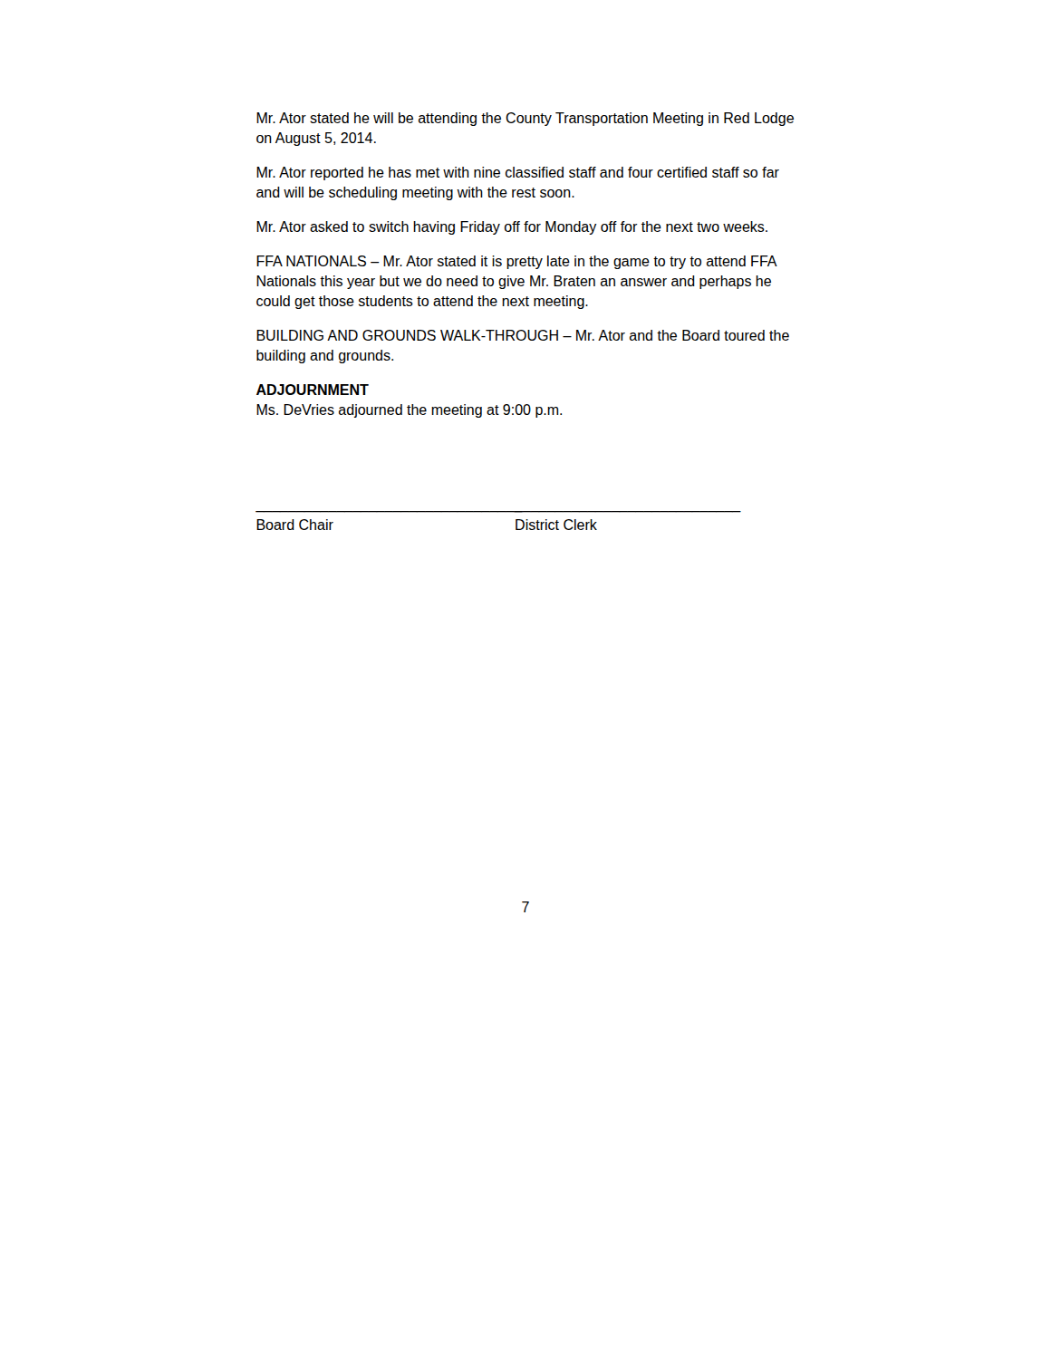Mr. Ator stated he will be attending the County Transportation Meeting in Red Lodge on August 5, 2014.
Mr. Ator reported he has met with nine classified staff and four certified staff so far and will be scheduling meeting with the rest soon.
Mr. Ator asked to switch having Friday off for Monday off for the next two weeks.
FFA NATIONALS – Mr. Ator stated it is pretty late in the game to try to attend FFA Nationals this year but we do need to give Mr. Braten an answer and perhaps he could get those students to attend the next meeting.
BUILDING AND GROUNDS WALK-THROUGH – Mr. Ator and the Board toured the building and grounds.
ADJOURNMENT
Ms. DeVries adjourned the meeting at 9:00 p.m.
_________________________________
Board Chair
____________________________
District Clerk
7